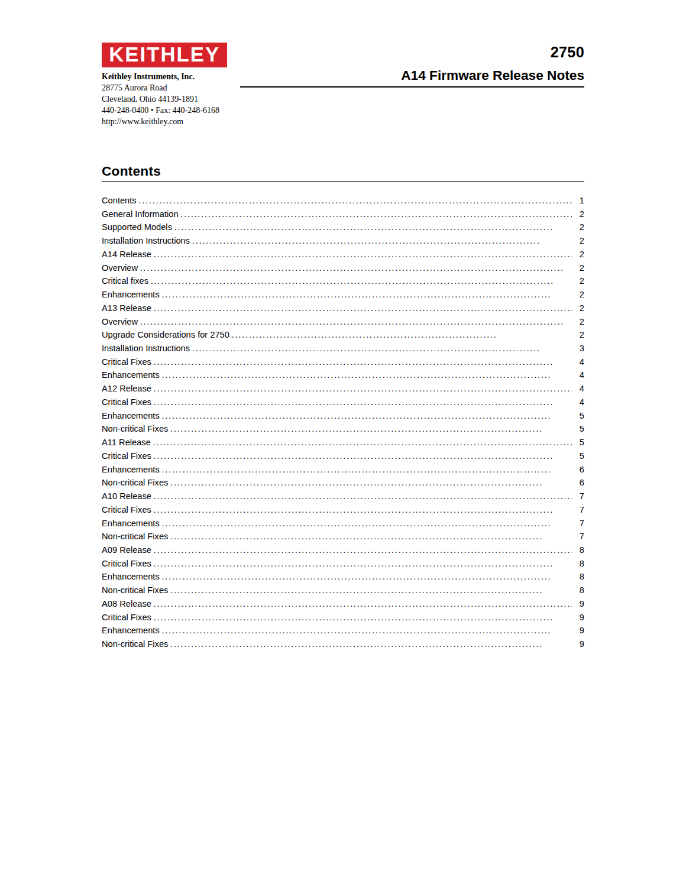KEITHLEY
Keithley Instruments, Inc.
28775 Aurora Road
Cleveland, Ohio 44139-1891
440-248-0400 • Fax: 440-248-6168
http://www.keithley.com
2750
A14 Firmware Release Notes
Contents
Contents.................................................................................................................................. 1
General Information.................................................................................................................. 2
Supported Models.............................................................................................................. 2
Installation Instructions..................................................................................................... 2
A14 Release........................................................................................................................... 2
Overview........................................................................................................................... 2
Critical fixes..................................................................................................................... 2
Enhancements................................................................................................................. 2
A13 Release........................................................................................................................... 2
Overview........................................................................................................................... 2
Upgrade Considerations for 2750............................................................................. 2
Installation Instructions..................................................................................................... 3
Critical Fixes.................................................................................................................... 4
Enhancements................................................................................................................. 4
A12 Release........................................................................................................................... 4
Critical Fixes.................................................................................................................... 4
Enhancements................................................................................................................. 5
Non-critical Fixes............................................................................................................ 5
A11 Release........................................................................................................................... 5
Critical Fixes.................................................................................................................... 5
Enhancements................................................................................................................. 6
Non-critical Fixes............................................................................................................ 6
A10 Release........................................................................................................................... 7
Critical Fixes.................................................................................................................... 7
Enhancements................................................................................................................. 7
Non-critical Fixes............................................................................................................ 7
A09 Release........................................................................................................................... 8
Critical Fixes.................................................................................................................... 8
Enhancements................................................................................................................. 8
Non-critical Fixes............................................................................................................ 8
A08 Release........................................................................................................................... 9
Critical Fixes.................................................................................................................... 9
Enhancements................................................................................................................. 9
Non-critical Fixes............................................................................................................ 9